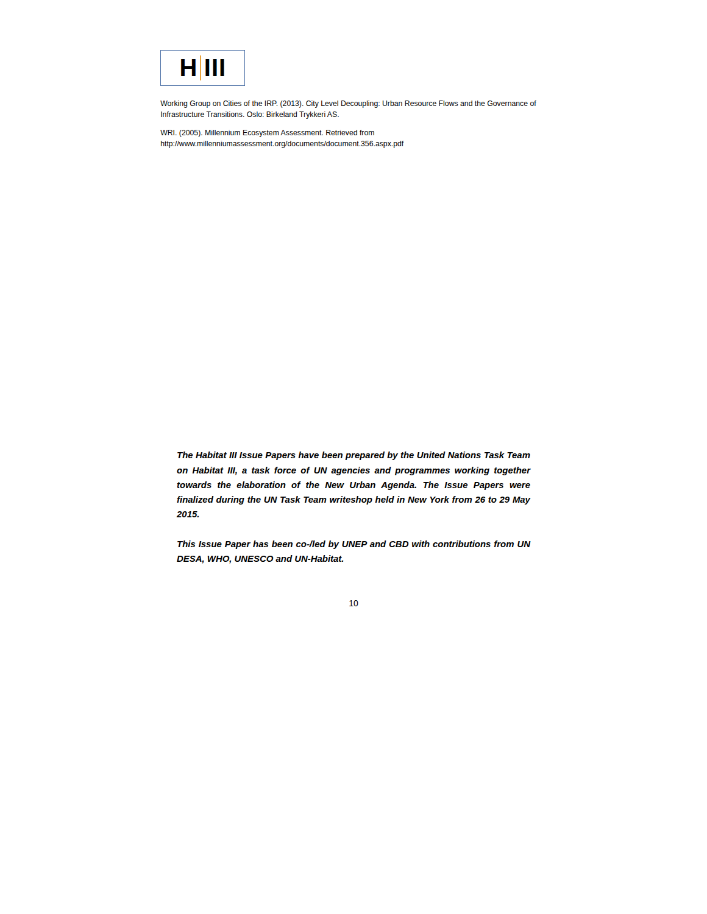H III
Working Group on Cities of the IRP. (2013). City Level Decoupling: Urban Resource Flows and the Governance of Infrastructure Transitions. Oslo: Birkeland Trykkeri AS.
WRI. (2005). Millennium Ecosystem Assessment. Retrieved from http://www.millenniumassessment.org/documents/document.356.aspx.pdf
The Habitat III Issue Papers have been prepared by the United Nations Task Team on Habitat III, a task force of UN agencies and programmes working together towards the elaboration of the New Urban Agenda. The Issue Papers were finalized during the UN Task Team writeshop held in New York from 26 to 29 May 2015.
This Issue Paper has been co-/led by UNEP and CBD with contributions from UN DESA, WHO, UNESCO and UN-Habitat.
10